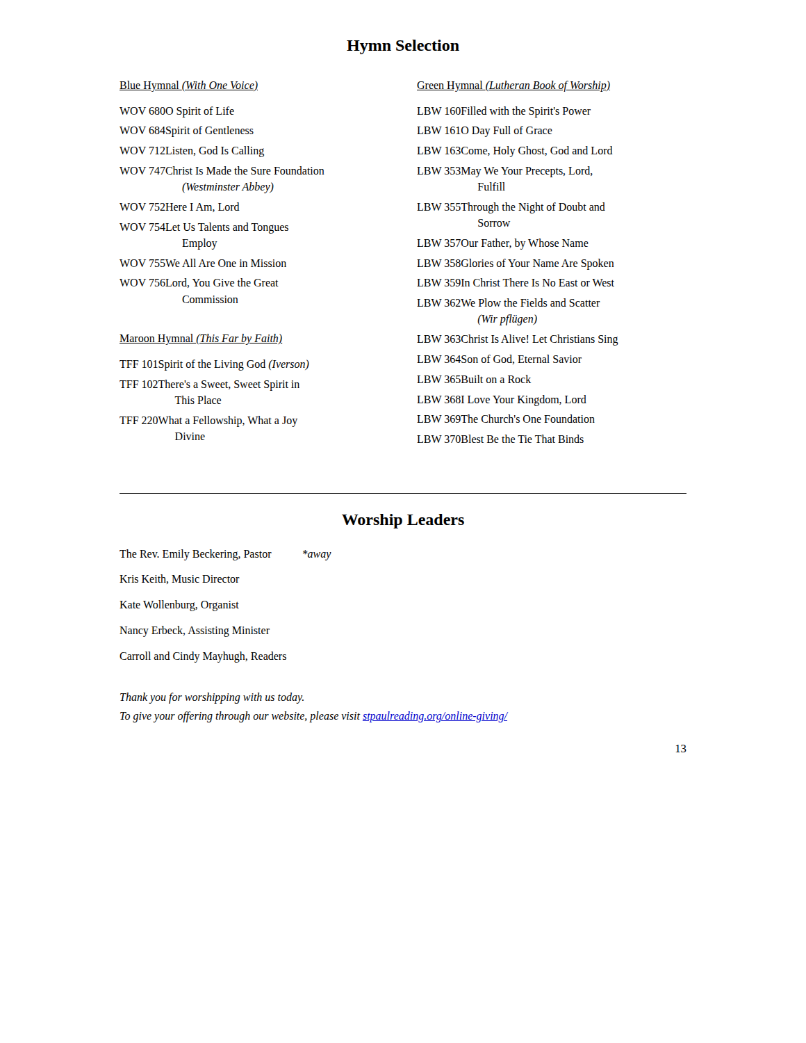Hymn Selection
Blue Hymnal (With One Voice)
| WOV 680 | O Spirit of Life |
| WOV 684 | Spirit of Gentleness |
| WOV 712 | Listen, God Is Calling |
| WOV 747 | Christ Is Made the Sure Founda­tion (Westminster Abbey) |
| WOV 752 | Here I Am, Lord |
| WOV 754 | Let Us Talents and Tongues Employ |
| WOV 755 | We All Are One in Mission |
| WOV 756 | Lord, You Give the Great Commission |
Maroon Hymnal (This Far by Faith)
| TFF 101 | Spirit of the Living God (Iverson) |
| TFF 102 | There's a Sweet, Sweet Spirit in This Place |
| TFF 220 | What a Fellowship, What a Joy Divine |
Green Hymnal (Lutheran Book of Worship)
| LBW 160 | Filled with the Spirit's Power |
| LBW 161 | O Day Full of Grace |
| LBW 163 | Come, Holy Ghost, God and Lord |
| LBW 353 | May We Your Precepts, Lord, Fulfill |
| LBW 355 | Through the Night of Doubt and Sorrow |
| LBW 357 | Our Father, by Whose Name |
| LBW 358 | Glories of Your Name Are Spoken |
| LBW 359 | In Christ There Is No East or West |
| LBW 362 | We Plow the Fields and Scatter (Wir pflügen) |
| LBW 363 | Christ Is Alive! Let Christians Sing |
| LBW 364 | Son of God, Eternal Savior |
| LBW 365 | Built on a Rock |
| LBW 368 | I Love Your Kingdom, Lord |
| LBW 369 | The Church's One Foundation |
| LBW 370 | Blest Be the Tie That Binds |
Worship Leaders
The Rev. Emily Beckering, Pastor *away
Kris Keith, Music Director
Kate Wollenburg, Organist
Nancy Erbeck, Assisting Minister
Carroll and Cindy Mayhugh, Readers
Thank you for worshipping with us today.
To give your offering through our website, please visit stpaulreading.org/online-giving/
13